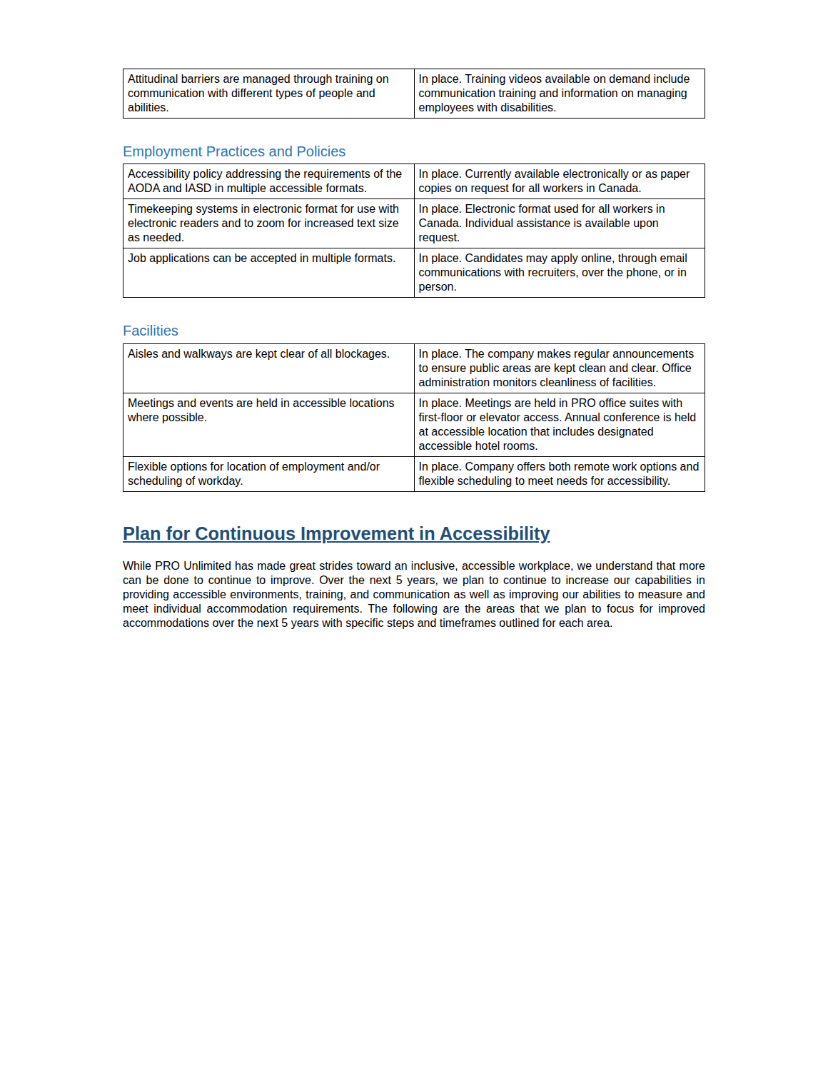| Attitudinal barriers are managed through training on communication with different types of people and abilities. | In place. Training videos available on demand include communication training and information on managing employees with disabilities. |
Employment Practices and Policies
| Accessibility policy addressing the requirements of the AODA and IASD in multiple accessible formats. | In place. Currently available electronically or as paper copies on request for all workers in Canada. |
| Timekeeping systems in electronic format for use with electronic readers and to zoom for increased text size as needed. | In place. Electronic format used for all workers in Canada. Individual assistance is available upon request. |
| Job applications can be accepted in multiple formats. | In place. Candidates may apply online, through email communications with recruiters, over the phone, or in person. |
Facilities
| Aisles and walkways are kept clear of all blockages. | In place. The company makes regular announcements to ensure public areas are kept clean and clear. Office administration monitors cleanliness of facilities. |
| Meetings and events are held in accessible locations where possible. | In place. Meetings are held in PRO office suites with first-floor or elevator access. Annual conference is held at accessible location that includes designated accessible hotel rooms. |
| Flexible options for location of employment and/or scheduling of workday. | In place. Company offers both remote work options and flexible scheduling to meet needs for accessibility. |
Plan for Continuous Improvement in Accessibility
While PRO Unlimited has made great strides toward an inclusive, accessible workplace, we understand that more can be done to continue to improve. Over the next 5 years, we plan to continue to increase our capabilities in providing accessible environments, training, and communication as well as improving our abilities to measure and meet individual accommodation requirements. The following are the areas that we plan to focus for improved accommodations over the next 5 years with specific steps and timeframes outlined for each area.